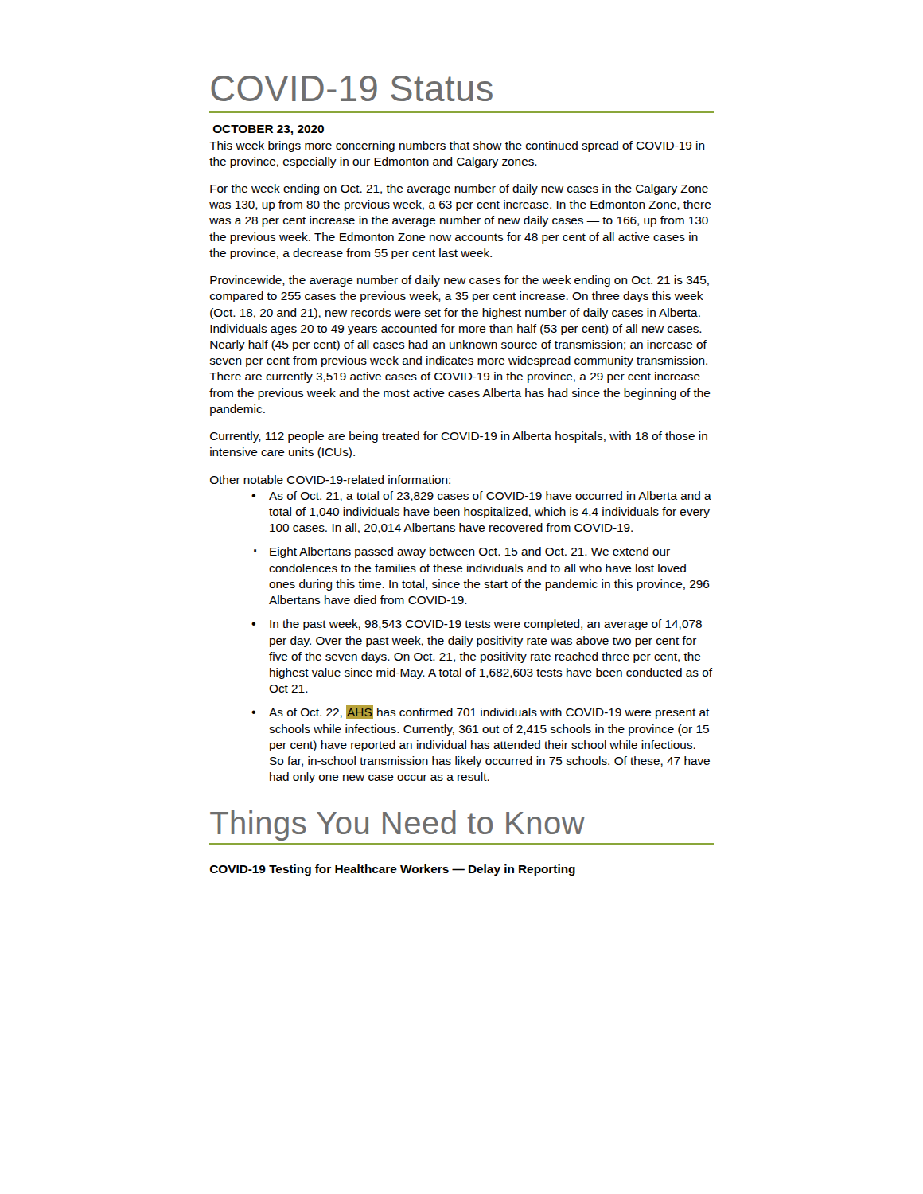COVID-19 Status
OCTOBER 23, 2020
This week brings more concerning numbers that show the continued spread of COVID-19 in the province, especially in our Edmonton and Calgary zones.
For the week ending on Oct. 21, the average number of daily new cases in the Calgary Zone was 130, up from 80 the previous week, a 63 per cent increase. In the Edmonton Zone, there was a 28 per cent increase in the average number of new daily cases — to 166, up from 130 the previous week. The Edmonton Zone now accounts for 48 per cent of all active cases in the province, a decrease from 55 per cent last week.
Provincewide, the average number of daily new cases for the week ending on Oct. 21 is 345, compared to 255 cases the previous week, a 35 per cent increase. On three days this week (Oct. 18, 20 and 21), new records were set for the highest number of daily cases in Alberta. Individuals ages 20 to 49 years accounted for more than half (53 per cent) of all new cases. Nearly half (45 per cent) of all cases had an unknown source of transmission; an increase of seven per cent from previous week and indicates more widespread community transmission. There are currently 3,519 active cases of COVID-19 in the province, a 29 per cent increase from the previous week and the most active cases Alberta has had since the beginning of the pandemic.
Currently, 112 people are being treated for COVID-19 in Alberta hospitals, with 18 of those in intensive care units (ICUs).
Other notable COVID-19-related information:
As of Oct. 21, a total of 23,829 cases of COVID-19 have occurred in Alberta and a total of 1,040 individuals have been hospitalized, which is 4.4 individuals for every 100 cases. In all, 20,014 Albertans have recovered from COVID-19.
Eight Albertans passed away between Oct. 15 and Oct. 21. We extend our condolences to the families of these individuals and to all who have lost loved ones during this time. In total, since the start of the pandemic in this province, 296 Albertans have died from COVID-19.
In the past week, 98,543 COVID-19 tests were completed, an average of 14,078 per day. Over the past week, the daily positivity rate was above two per cent for five of the seven days. On Oct. 21, the positivity rate reached three per cent, the highest value since mid-May. A total of 1,682,603 tests have been conducted as of Oct 21.
As of Oct. 22, AHS has confirmed 701 individuals with COVID-19 were present at schools while infectious. Currently, 361 out of 2,415 schools in the province (or 15 per cent) have reported an individual has attended their school while infectious. So far, in-school transmission has likely occurred in 75 schools. Of these, 47 have had only one new case occur as a result.
Things You Need to Know
COVID-19 Testing for Healthcare Workers — Delay in Reporting